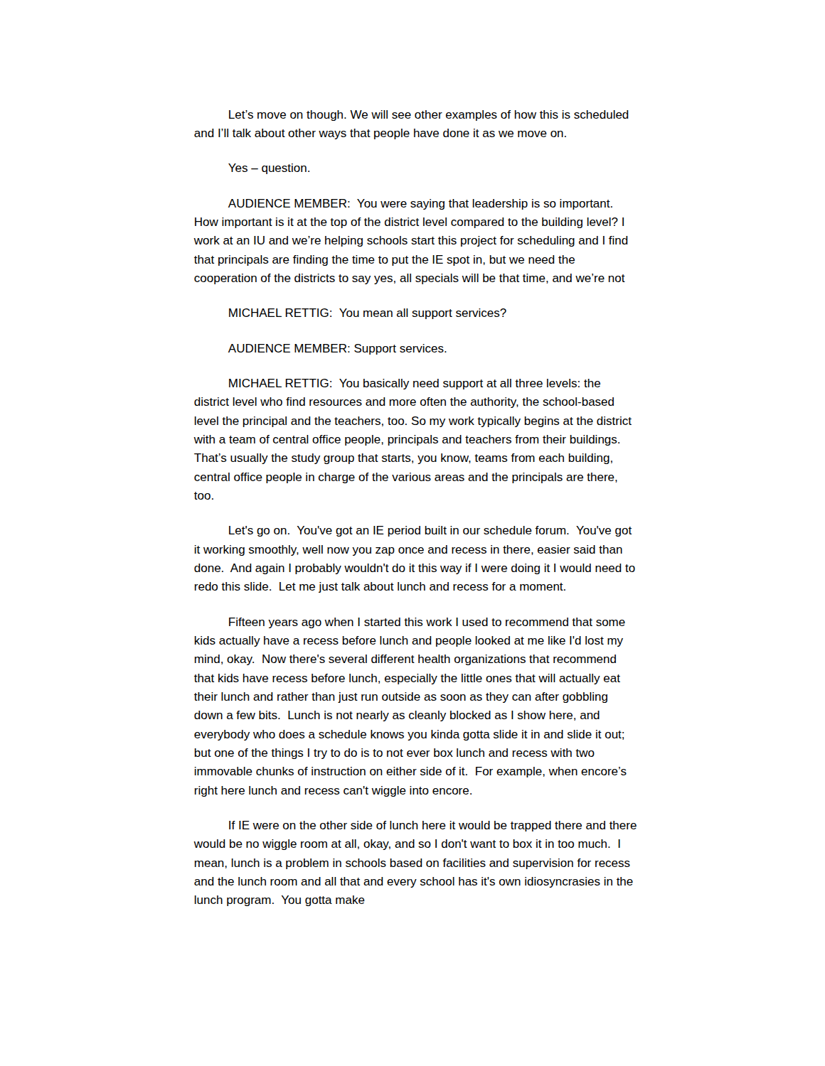Let’s move on though. We will see other examples of how this is scheduled and I’ll talk about other ways that people have done it as we move on.
Yes – question.
AUDIENCE MEMBER: You were saying that leadership is so important. How important is it at the top of the district level compared to the building level? I work at an IU and we’re helping schools start this project for scheduling and I find that principals are finding the time to put the IE spot in, but we need the cooperation of the districts to say yes, all specials will be that time, and we’re not
MICHAEL RETTIG: You mean all support services?
AUDIENCE MEMBER: Support services.
MICHAEL RETTIG: You basically need support at all three levels: the district level who find resources and more often the authority, the school-based level the principal and the teachers, too. So my work typically begins at the district with a team of central office people, principals and teachers from their buildings. That’s usually the study group that starts, you know, teams from each building, central office people in charge of the various areas and the principals are there, too.
Let's go on. You've got an IE period built in our schedule forum. You've got it working smoothly, well now you zap once and recess in there, easier said than done. And again I probably wouldn't do it this way if I were doing it I would need to redo this slide. Let me just talk about lunch and recess for a moment.
Fifteen years ago when I started this work I used to recommend that some kids actually have a recess before lunch and people looked at me like I'd lost my mind, okay. Now there's several different health organizations that recommend that kids have recess before lunch, especially the little ones that will actually eat their lunch and rather than just run outside as soon as they can after gobbling down a few bits. Lunch is not nearly as cleanly blocked as I show here, and everybody who does a schedule knows you kinda gotta slide it in and slide it out; but one of the things I try to do is to not ever box lunch and recess with two immovable chunks of instruction on either side of it. For example, when encore’s right here lunch and recess can't wiggle into encore.
If IE were on the other side of lunch here it would be trapped there and there would be no wiggle room at all, okay, and so I don't want to box it in too much. I mean, lunch is a problem in schools based on facilities and supervision for recess and the lunch room and all that and every school has it's own idiosyncrasies in the lunch program. You gotta make